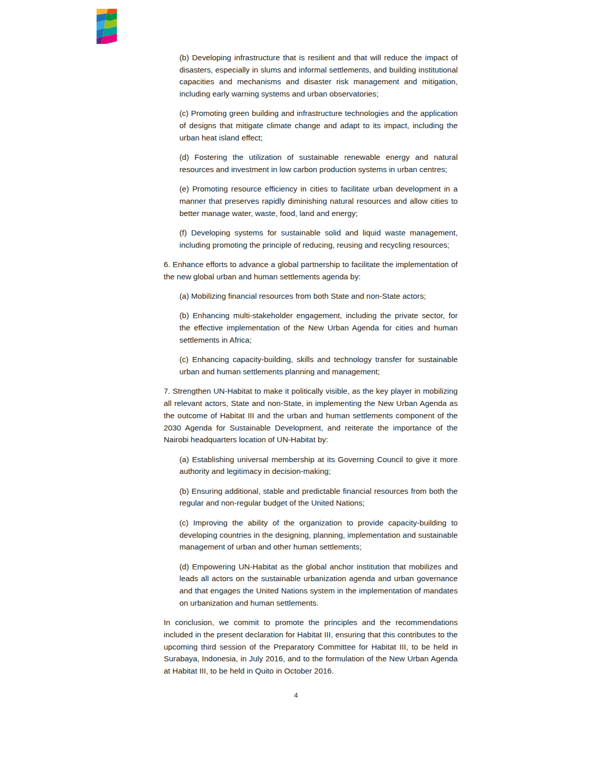(b) Developing infrastructure that is resilient and that will reduce the impact of disasters, especially in slums and informal settlements, and building institutional capacities and mechanisms and disaster risk management and mitigation, including early warning systems and urban observatories;
(c) Promoting green building and infrastructure technologies and the application of designs that mitigate climate change and adapt to its impact, including the urban heat island effect;
(d) Fostering the utilization of sustainable renewable energy and natural resources and investment in low carbon production systems in urban centres;
(e) Promoting resource efficiency in cities to facilitate urban development in a manner that preserves rapidly diminishing natural resources and allow cities to better manage water, waste, food, land and energy;
(f) Developing systems for sustainable solid and liquid waste management, including promoting the principle of reducing, reusing and recycling resources;
6. Enhance efforts to advance a global partnership to facilitate the implementation of the new global urban and human settlements agenda by:
(a) Mobilizing financial resources from both State and non-State actors;
(b) Enhancing multi-stakeholder engagement, including the private sector, for the effective implementation of the New Urban Agenda for cities and human settlements in Africa;
(c) Enhancing capacity-building, skills and technology transfer for sustainable urban and human settlements planning and management;
7. Strengthen UN-Habitat to make it politically visible, as the key player in mobilizing all relevant actors, State and non-State, in implementing the New Urban Agenda as the outcome of Habitat III and the urban and human settlements component of the 2030 Agenda for Sustainable Development, and reiterate the importance of the Nairobi headquarters location of UN-Habitat by:
(a) Establishing universal membership at its Governing Council to give it more authority and legitimacy in decision-making;
(b) Ensuring additional, stable and predictable financial resources from both the regular and non-regular budget of the United Nations;
(c) Improving the ability of the organization to provide capacity-building to developing countries in the designing, planning, implementation and sustainable management of urban and other human settlements;
(d) Empowering UN-Habitat as the global anchor institution that mobilizes and leads all actors on the sustainable urbanization agenda and urban governance and that engages the United Nations system in the implementation of mandates on urbanization and human settlements.
In conclusion, we commit to promote the principles and the recommendations included in the present declaration for Habitat III, ensuring that this contributes to the upcoming third session of the Preparatory Committee for Habitat III, to be held in Surabaya, Indonesia, in July 2016, and to the formulation of the New Urban Agenda at Habitat III, to be held in Quito in October 2016.
4